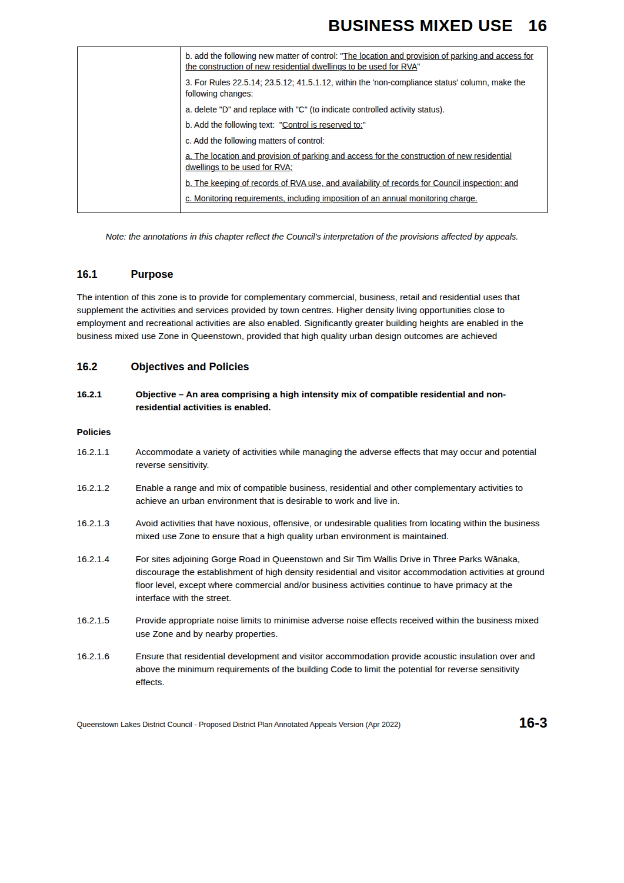BUSINESS MIXED USE 16
| | b. add the following new matter of control: " The location and provision of parking and access for the construction of new residential dwellings to be used for RVA " 3. For Rules 22.5.14; 23.5.12; 41.5.1.12, within the 'non-compliance status' column, make the following changes: a. delete "D" and replace with "C" (to indicate controlled activity status). b. Add the following text: " Control is reserved to: " c. Add the following matters of control: a. The location and provision of parking and access for the construction of new residential dwellings to be used for RVA; b. The keeping of records of RVA use, and availability of records for Council inspection; and c. Monitoring requirements, including imposition of an annual monitoring charge. |
Note: the annotations in this chapter reflect the Council's interpretation of the provisions affected by appeals.
16.1 Purpose
The intention of this zone is to provide for complementary commercial, business, retail and residential uses that supplement the activities and services provided by town centres. Higher density living opportunities close to employment and recreational activities are also enabled. Significantly greater building heights are enabled in the business mixed use Zone in Queenstown, provided that high quality urban design outcomes are achieved
16.2 Objectives and Policies
16.2.1 Objective – An area comprising a high intensity mix of compatible residential and non-residential activities is enabled.
Policies
16.2.1.1 Accommodate a variety of activities while managing the adverse effects that may occur and potential reverse sensitivity.
16.2.1.2 Enable a range and mix of compatible business, residential and other complementary activities to achieve an urban environment that is desirable to work and live in.
16.2.1.3 Avoid activities that have noxious, offensive, or undesirable qualities from locating within the business mixed use Zone to ensure that a high quality urban environment is maintained.
16.2.1.4 For sites adjoining Gorge Road in Queenstown and Sir Tim Wallis Drive in Three Parks Wānaka, discourage the establishment of high density residential and visitor accommodation activities at ground floor level, except where commercial and/or business activities continue to have primacy at the interface with the street.
16.2.1.5 Provide appropriate noise limits to minimise adverse noise effects received within the business mixed use Zone and by nearby properties.
16.2.1.6 Ensure that residential development and visitor accommodation provide acoustic insulation over and above the minimum requirements of the building Code to limit the potential for reverse sensitivity effects.
Queenstown Lakes District Council - Proposed District Plan Annotated Appeals Version (Apr 2022)
16-3